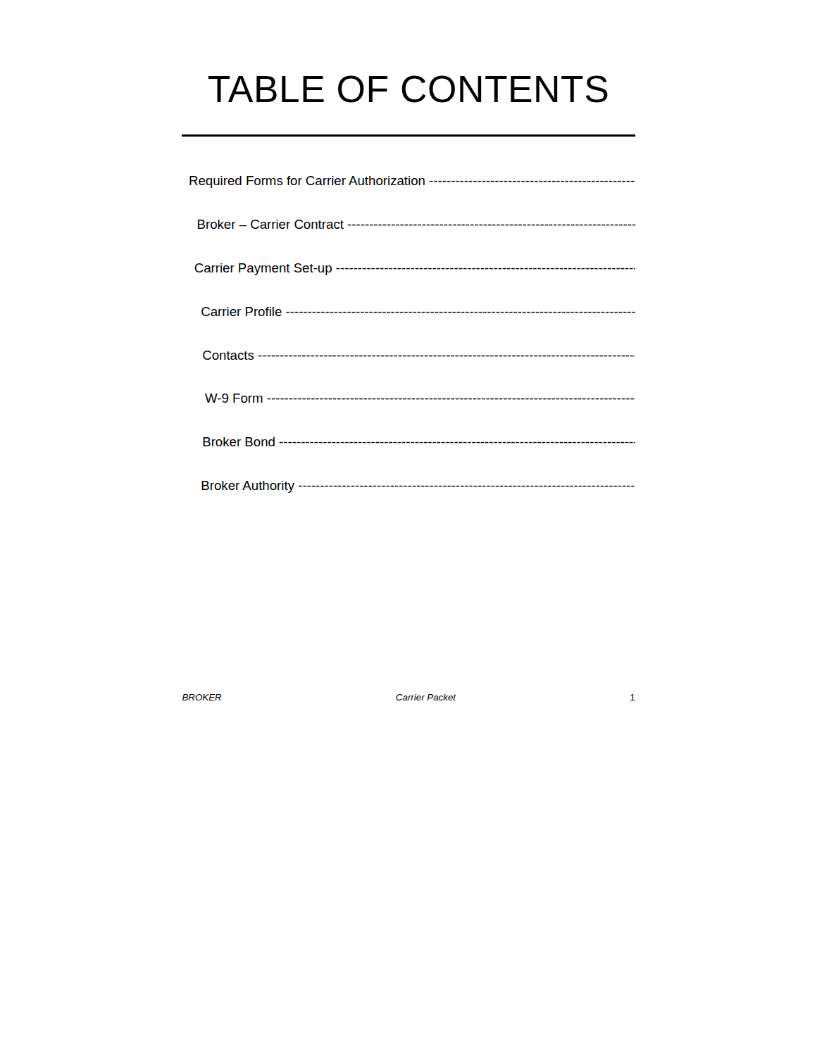TABLE OF CONTENTS
Required Forms for Carrier Authorization ----------------------------------------------------2 Broker – Carrier Contract -------------------------------------------------------------------------3 Carrier Payment Set-up ------------------------------------------------------------------------------8 Carrier Profile -------------------------------------------------------------------------------------9 Contacts ---------------------------------------------------------------------------------------10 W-9 Form ---------------------------------------------------------------------------------------11 Broker Bond -----------------------------------------------------------------------------------12 Broker Authority ------------------------------------------------------------------------------14
BROKER Carrier Packet 1